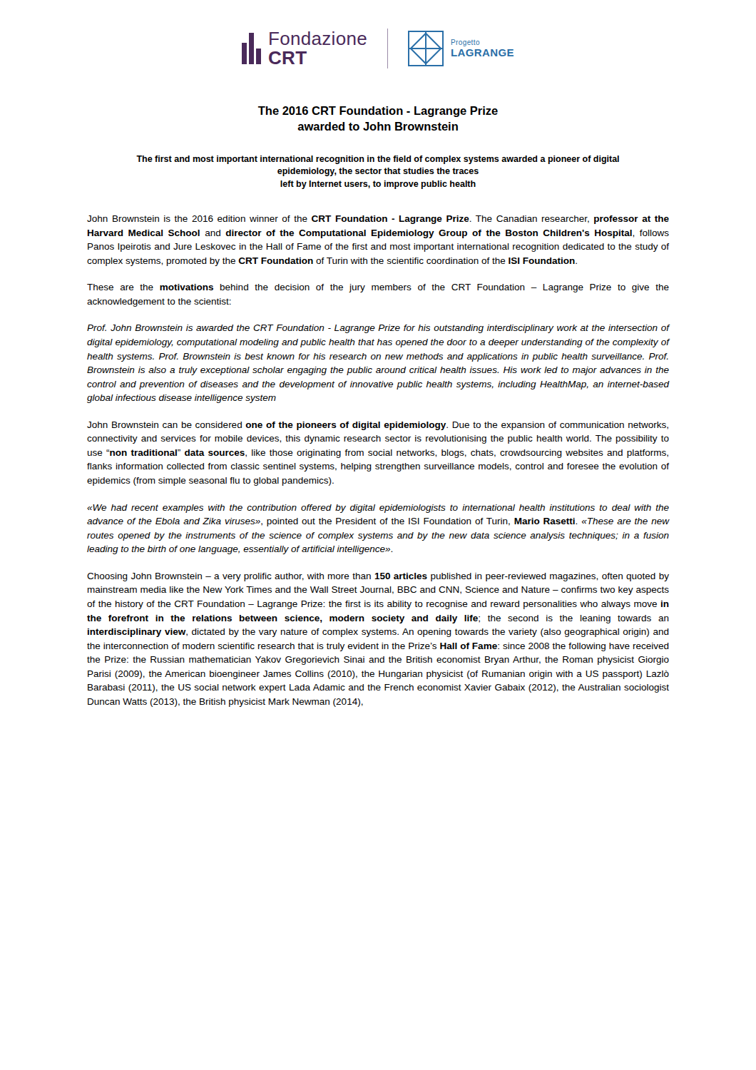Fondazione CRT
Progetto LAGRANGE
The 2016 CRT Foundation - Lagrange Prize
awarded to John Brownstein
The first and most important international recognition in the field of complex systems awarded a pioneer of digital epidemiology, the sector that studies the traces
left by Internet users, to improve public health
John Brownstein is the 2016 edition winner of the CRT Foundation - Lagrange Prize. The Canadian researcher, professor at the Harvard Medical School and director of the Computational Epidemiology Group of the Boston Children's Hospital, follows Panos Ipeirotis and Jure Leskovec in the Hall of Fame of the first and most important international recognition dedicated to the study of complex systems, promoted by the CRT Foundation of Turin with the scientific coordination of the ISI Foundation.
These are the motivations behind the decision of the jury members of the CRT Foundation – Lagrange Prize to give the acknowledgement to the scientist:
Prof. John Brownstein is awarded the CRT Foundation - Lagrange Prize for his outstanding interdisciplinary work at the intersection of digital epidemiology, computational modeling and public health that has opened the door to a deeper understanding of the complexity of health systems. Prof. Brownstein is best known for his research on new methods and applications in public health surveillance. Prof. Brownstein is also a truly exceptional scholar engaging the public around critical health issues. His work led to major advances in the control and prevention of diseases and the development of innovative public health systems, including HealthMap, an internet-based global infectious disease intelligence system
John Brownstein can be considered one of the pioneers of digital epidemiology. Due to the expansion of communication networks, connectivity and services for mobile devices, this dynamic research sector is revolutionising the public health world. The possibility to use “non traditional” data sources, like those originating from social networks, blogs, chats, crowdsourcing websites and platforms, flanks information collected from classic sentinel systems, helping strengthen surveillance models, control and foresee the evolution of epidemics (from simple seasonal flu to global pandemics).
«We had recent examples with the contribution offered by digital epidemiologists to international health institutions to deal with the advance of the Ebola and Zika viruses», pointed out the President of the ISI Foundation of Turin, Mario Rasetti. «These are the new routes opened by the instruments of the science of complex systems and by the new data science analysis techniques; in a fusion leading to the birth of one language, essentially of artificial intelligence».
Choosing John Brownstein – a very prolific author, with more than 150 articles published in peer-reviewed magazines, often quoted by mainstream media like the New York Times and the Wall Street Journal, BBC and CNN, Science and Nature – confirms two key aspects of the history of the CRT Foundation – Lagrange Prize: the first is its ability to recognise and reward personalities who always move in the forefront in the relations between science, modern society and daily life; the second is the leaning towards an interdisciplinary view, dictated by the vary nature of complex systems. An opening towards the variety (also geographical origin) and the interconnection of modern scientific research that is truly evident in the Prize’s Hall of Fame: since 2008 the following have received the Prize: the Russian mathematician Yakov Gregorievich Sinai and the British economist Bryan Arthur, the Roman physicist Giorgio Parisi (2009), the American bioengineer James Collins (2010), the Hungarian physicist (of Rumanian origin with a US passport) Lazlò Barabasi (2011), the US social network expert Lada Adamic and the French economist Xavier Gabaix (2012), the Australian sociologist Duncan Watts (2013), the British physicist Mark Newman (2014),